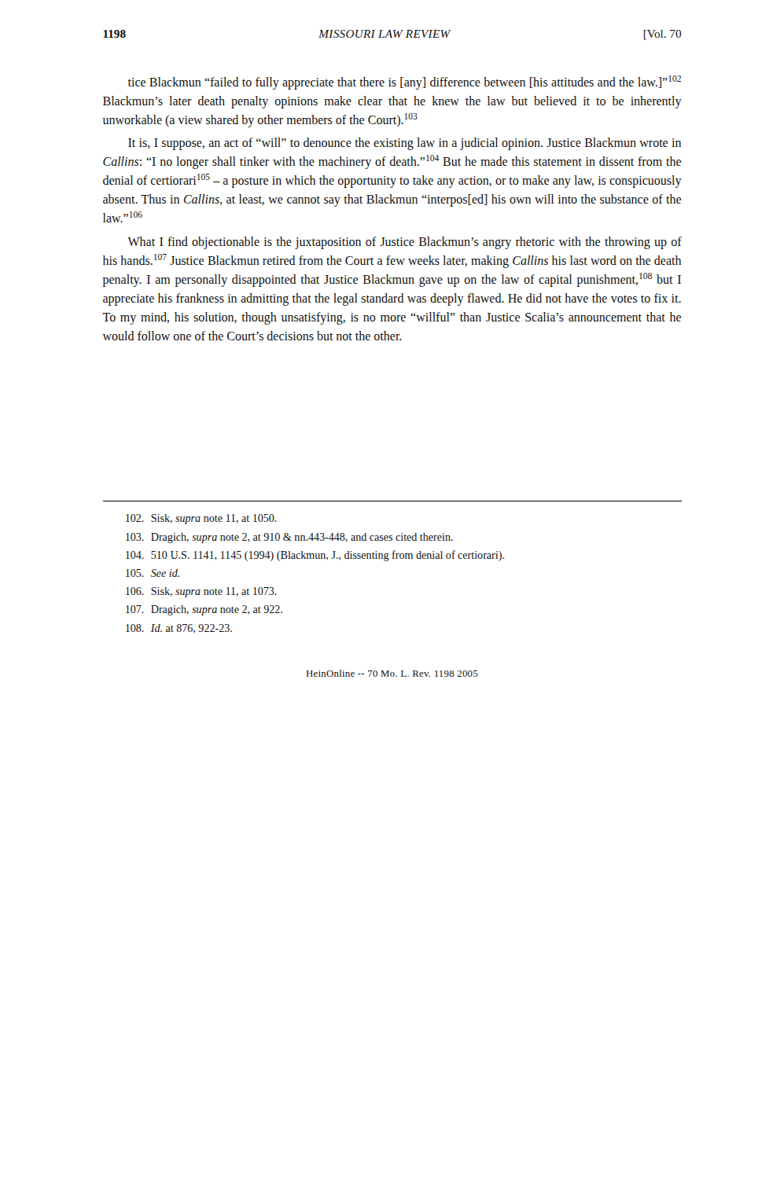1198 MISSOURI LAW REVIEW [Vol. 70
tice Blackmun “failed to fully appreciate that there is [any] difference between [his attitudes and the law.]”102 Blackmun’s later death penalty opinions make clear that he knew the law but believed it to be inherently unworkable (a view shared by other members of the Court).103
It is, I suppose, an act of “will” to denounce the existing law in a judicial opinion. Justice Blackmun wrote in Callins: “I no longer shall tinker with the machinery of death.”104 But he made this statement in dissent from the denial of certiorari105 – a posture in which the opportunity to take any action, or to make any law, is conspicuously absent. Thus in Callins, at least, we cannot say that Blackmun “interpos[ed] his own will into the substance of the law.”106
What I find objectionable is the juxtaposition of Justice Blackmun’s angry rhetoric with the throwing up of his hands.107 Justice Blackmun retired from the Court a few weeks later, making Callins his last word on the death penalty. I am personally disappointed that Justice Blackmun gave up on the law of capital punishment,108 but I appreciate his frankness in admitting that the legal standard was deeply flawed. He did not have the votes to fix it. To my mind, his solution, though unsatisfying, is no more “willful” than Justice Scalia’s announcement that he would follow one of the Court’s decisions but not the other.
102. Sisk, supra note 11, at 1050.
103. Dragich, supra note 2, at 910 & nn.443-448, and cases cited therein.
104. 510 U.S. 1141, 1145 (1994) (Blackmun, J., dissenting from denial of certiorari).
105. See id.
106. Sisk, supra note 11, at 1073.
107. Dragich, supra note 2, at 922.
108. Id. at 876, 922-23.
HeinOnline -- 70 Mo. L. Rev. 1198 2005